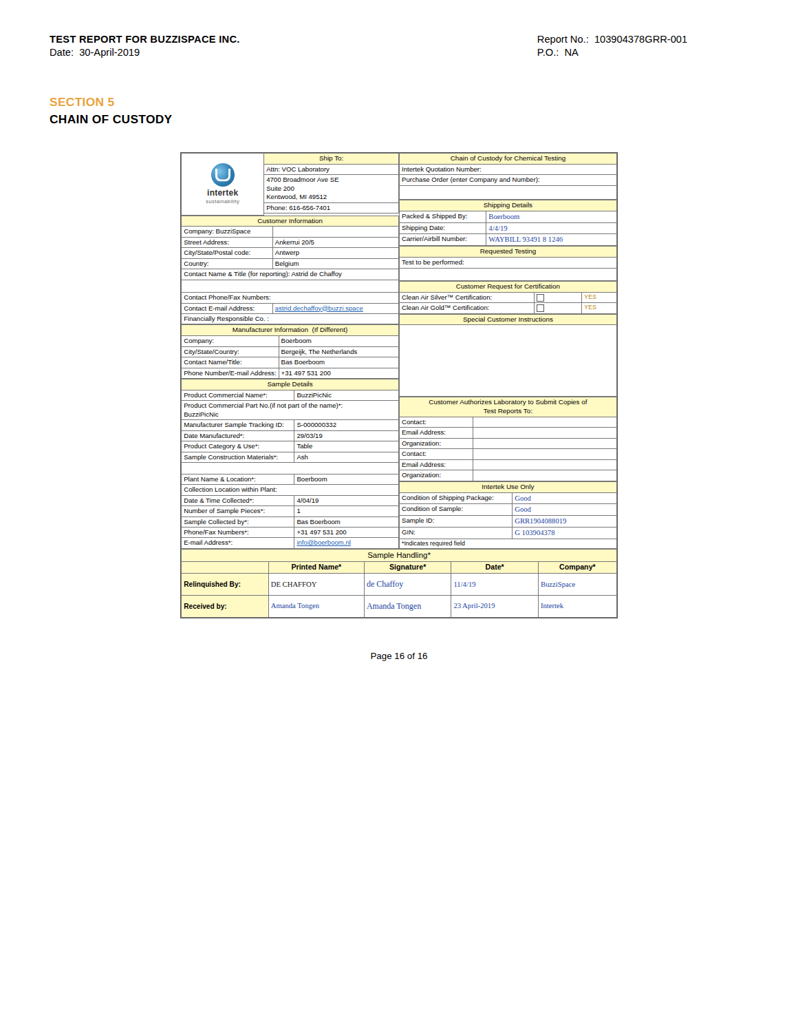TEST REPORT FOR BUZZISPACE INC.
Date: 30-April-2019
Report No.: 103904378GRR-001
P.O.: NA
SECTION 5
CHAIN OF CUSTODY
| intertek sustainability | Ship To: |
| Attn: VOC Laboratory |
| 4700 Broadmoor Ave SE Suite 200 Kentwood, MI 49512 |
| Phone: 616-656-7401 |
| Customer Information |
| Company: BuzziSpace | |
| Street Address: | Ankerrui 20/5 |
| City/State/Postal code: | Antwerp |
| Country: | Belgium |
| Contact Name & Title (for reporting): Astrid de Chaffoy |
| Contact Phone/Fax Numbers: |
| Contact E-mail Address: | astrid.dechaffoy@buzzi.space |
| Financially Responsible Co. : |
| Manufacturer Information (If Different) |
| Company: | Boerboom |
| City/State/Country: | Bergeijk, The Netherlands |
| Contact Name/Title: | Bas Boerboom |
| Phone Number/E-mail Address: | +31 497 531 200 |
| Sample Details |
| Product Commercial Name*: | BuzziPicNic |
| Product Commercial Part No.(if not part of the name)*: BuzziPicNic |
| Manufacturer Sample Tracking ID: | S-000000332 |
| Date Manufactured*: | 29/03/19 |
| Product Category & Use*: | Table |
| Sample Construction Materials*: | Ash |
| Plant Name & Location*: | Boerboom |
| Collection Location within Plant: |
| Date & Time Collected*: | 4/04/19 |
| Number of Sample Pieces*: | 1 |
| Sample Collected by*: | Bas Boerboom |
| Phone/Fax Numbers*: | +31 497 531 200 |
| E-mail Address*: | info@boerboom.nl |
| Chain of Custody for Chemical Testing |
| Intertek Quotation Number: |
| Purchase Order (enter Company and Number): |
| Shipping Details |
| Packed & Shipped By: | Boerboom |
| Shipping Date: | 4/4/19 |
| Carrier/Airbill Number: | WAYBILL 93491 8 1246 |
| Requested Testing |
| Test to be performed: |
| Customer Request for Certification |
| Clean Air Silver™ Certification: | | YES |
| Clean Air Gold™ Certification: | | YES |
| Special Customer Instructions |
| Customer Authorizes Laboratory to Submit Copies of Test Reports To: |
| Contact: | |
| Email Address: | |
| Organization: | |
| Contact: | |
| Email Address: | |
| Organization: | |
| Intertek Use Only |
| Condition of Shipping Package: | Good |
| Condition of Sample: | Good |
| Sample ID: | GRR1904088019 |
| GIN: | G 103904378 |
| *Indicates required field |
| Sample Handling* |
| | Printed Name* | Signature* | Date* | Company* |
| Relinquished By: | DE CHAFFOY | de Chaffoy | 11/4/19 | BuzziSpace |
| Received by: | Amanda Tongen | Amanda Tongen | 23 April-2019 | Intertek |
Page 16 of 16